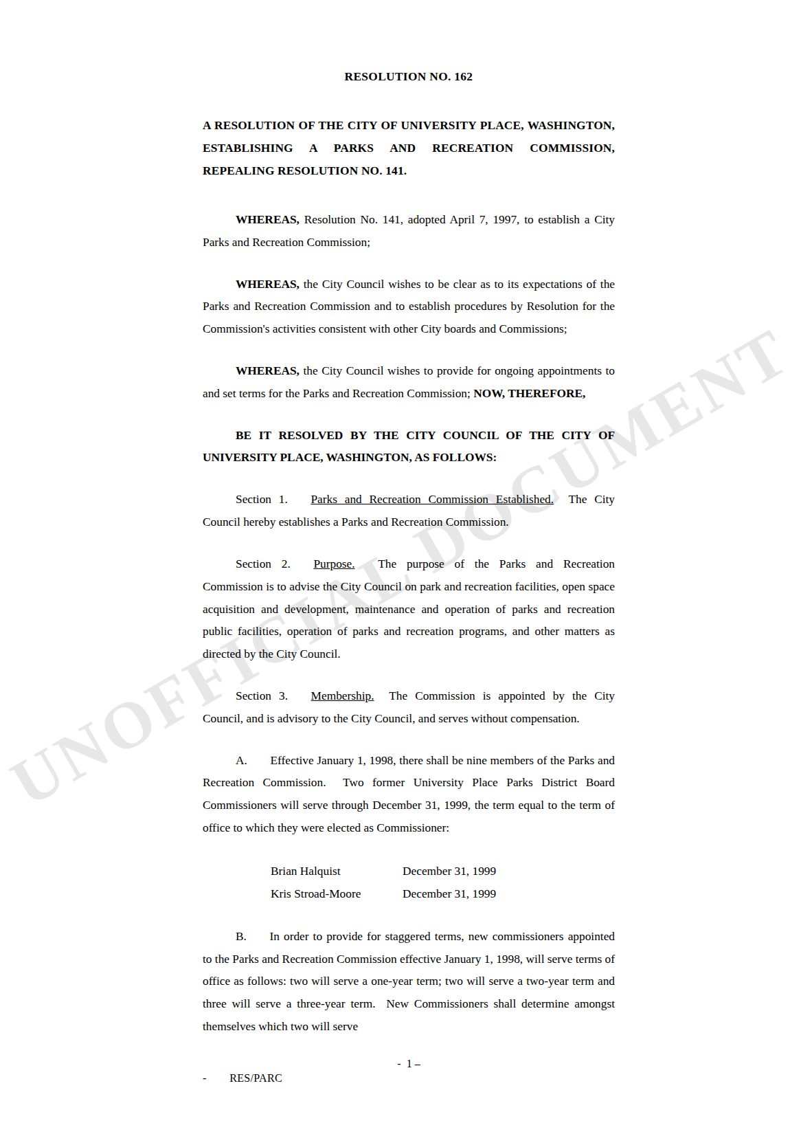UNOFFICIAL DOCUMENT
RESOLUTION NO. 162
A RESOLUTION OF THE CITY OF UNIVERSITY PLACE, WASHINGTON, ESTABLISHING A PARKS AND RECREATION COMMISSION, REPEALING RESOLUTION NO. 141.
WHEREAS, Resolution No. 141, adopted April 7, 1997, to establish a City Parks and Recreation Commission;
WHEREAS, the City Council wishes to be clear as to its expectations of the Parks and Recreation Commission and to establish procedures by Resolution for the Commission's activities consistent with other City boards and Commissions;
WHEREAS, the City Council wishes to provide for ongoing appointments to and set terms for the Parks and Recreation Commission; NOW, THEREFORE,
BE IT RESOLVED BY THE CITY COUNCIL OF THE CITY OF UNIVERSITY PLACE, WASHINGTON, AS FOLLOWS:
Section 1. Parks and Recreation Commission Established. The City Council hereby establishes a Parks and Recreation Commission.
Section 2. Purpose. The purpose of the Parks and Recreation Commission is to advise the City Council on park and recreation facilities, open space acquisition and development, maintenance and operation of parks and recreation public facilities, operation of parks and recreation programs, and other matters as directed by the City Council.
Section 3. Membership. The Commission is appointed by the City Council, and is advisory to the City Council, and serves without compensation.
A. Effective January 1, 1998, there shall be nine members of the Parks and Recreation Commission. Two former University Place Parks District Board Commissioners will serve through December 31, 1999, the term equal to the term of office to which they were elected as Commissioner:
| Brian Halquist | December 31, 1999 |
| Kris Stroad-Moore | December 31, 1999 |
B. In order to provide for staggered terms, new commissioners appointed to the Parks and Recreation Commission effective January 1, 1998, will serve terms of office as follows: two will serve a one-year term; two will serve a two-year term and three will serve a three-year term. New Commissioners shall determine amongst themselves which two will serve
- 1 –
- RES/PARC